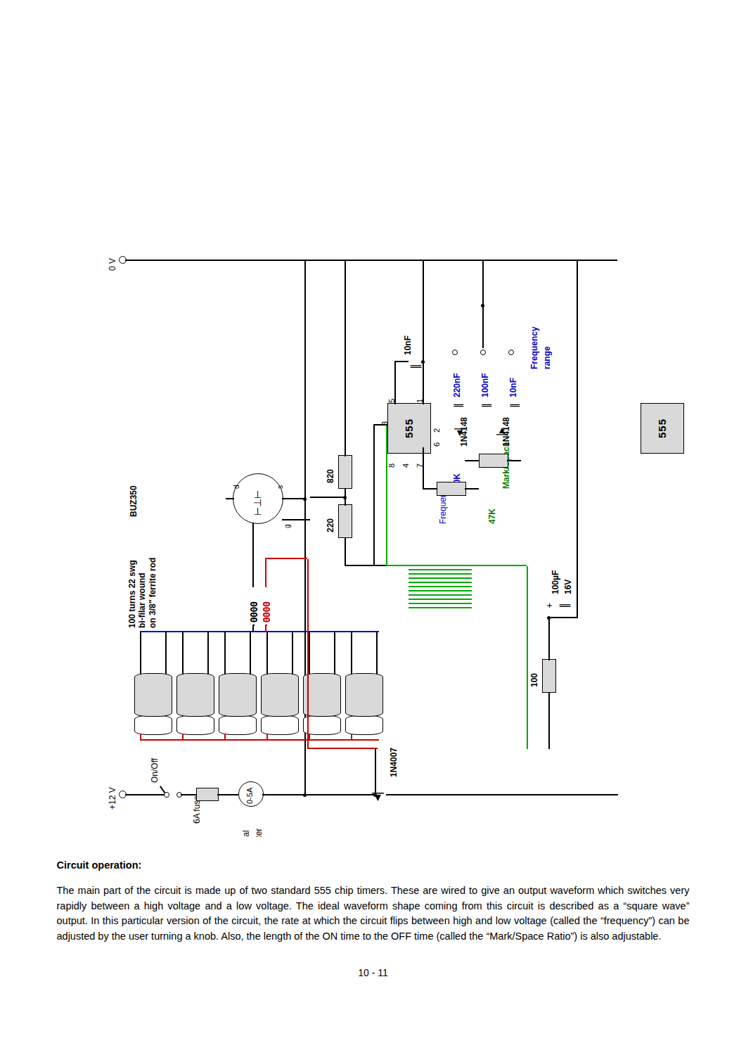+12 V
On/Off
6A fuse
Optional
ammeter
0-5A
100 turns 22 swg
bi-filar wound
on 3/8" ferrite rod
·0000
·0000
BUZ350
⊢⊥⊢
d
s
g
0 V
1N4007
◂|
220
820
555
8
4
7
6
2
3
5
1
∥
10nF
10K
Frequency
47K
Mark/Space
1N4148
1N4148
◂|
|▸
220nF
100nF
10nF
∥
∥
∥
Frequency
range
100
+
∥
100µF
16V
555
Circuit operation:
The main part of the circuit is made up of two standard 555 chip timers. These are wired to give an output waveform which switches very rapidly between a high voltage and a low voltage. The ideal waveform shape coming from this circuit is described as a “square wave” output. In this particular version of the circuit, the rate at which the circuit flips between high and low voltage (called the “frequency”) can be adjusted by the user turning a knob. Also, the length of the ON time to the OFF time (called the “Mark/Space Ratio”) is also adjustable.
10 - 11